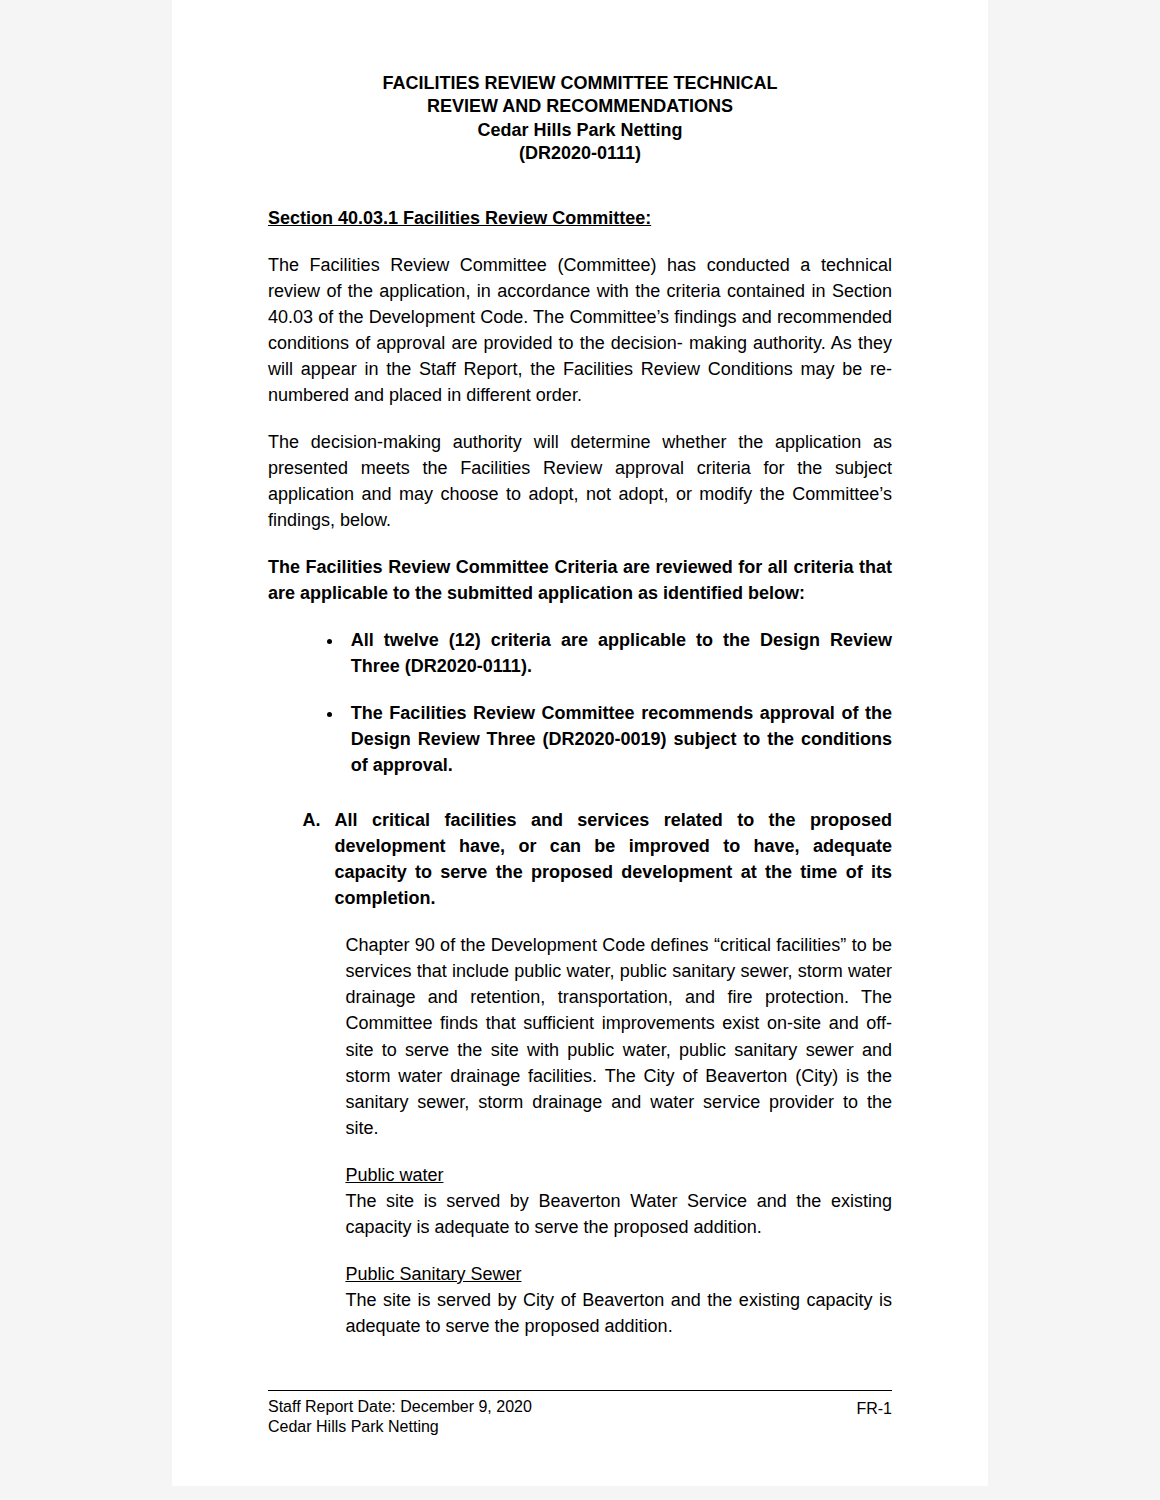FACILITIES REVIEW COMMITTEE TECHNICAL
REVIEW AND RECOMMENDATIONS
Cedar Hills Park Netting
(DR2020-0111)
Section 40.03.1 Facilities Review Committee:
The Facilities Review Committee (Committee) has conducted a technical review of the application, in accordance with the criteria contained in Section 40.03 of the Development Code. The Committee’s findings and recommended conditions of approval are provided to the decision- making authority. As they will appear in the Staff Report, the Facilities Review Conditions may be re-numbered and placed in different order.
The decision-making authority will determine whether the application as presented meets the Facilities Review approval criteria for the subject application and may choose to adopt, not adopt, or modify the Committee’s findings, below.
The Facilities Review Committee Criteria are reviewed for all criteria that are applicable to the submitted application as identified below:
All twelve (12) criteria are applicable to the Design Review Three (DR2020-0111).
The Facilities Review Committee recommends approval of the Design Review Three (DR2020-0019) subject to the conditions of approval.
All critical facilities and services related to the proposed development have, or can be improved to have, adequate capacity to serve the proposed development at the time of its completion.
Chapter 90 of the Development Code defines “critical facilities” to be services that include public water, public sanitary sewer, storm water drainage and retention, transportation, and fire protection. The Committee finds that sufficient improvements exist on-site and off-site to serve the site with public water, public sanitary sewer and storm water drainage facilities. The City of Beaverton (City) is the sanitary sewer, storm drainage and water service provider to the site.
Public water
The site is served by Beaverton Water Service and the existing capacity is adequate to serve the proposed addition.
Public Sanitary Sewer
The site is served by City of Beaverton and the existing capacity is adequate to serve the proposed addition.
Staff Report Date: December 9, 2020
Cedar Hills Park Netting
FR-1